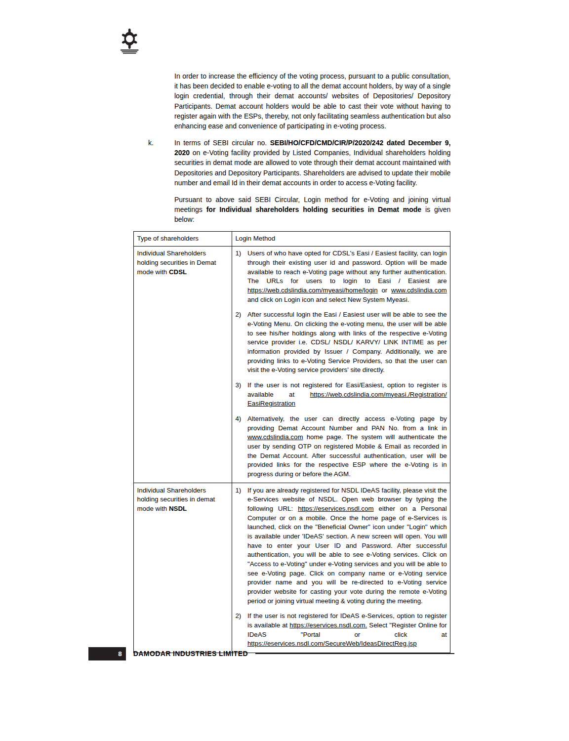In order to increase the efficiency of the voting process, pursuant to a public consultation, it has been decided to enable e-voting to all the demat account holders, by way of a single login credential, through their demat accounts/ websites of Depositories/ Depository Participants. Demat account holders would be able to cast their vote without having to register again with the ESPs, thereby, not only facilitating seamless authentication but also enhancing ease and convenience of participating in e-voting process.
k.
In terms of SEBI circular no. SEBI/HO/CFD/CMD/CIR/P/2020/242 dated December 9, 2020 on e-Voting facility provided by Listed Companies, Individual shareholders holding securities in demat mode are allowed to vote through their demat account maintained with Depositories and Depository Participants. Shareholders are advised to update their mobile number and email Id in their demat accounts in order to access e-Voting facility.
Pursuant to above said SEBI Circular, Login method for e-Voting and joining virtual meetings for Individual shareholders holding securities in Demat mode is given below:
| Type of shareholders | Login Method |
| Individual Shareholders holding securities in Demat mode with CDSL | 1) Users of who have opted for CDSL's Easi / Easiest facility, can login through their existing user id and password. Option will be made available to reach e-Voting page without any further authentication. The URLs for users to login to Easi / Easiest are https://web.cdslindia.com/myeasi/home/login or www.cdslindia.com and click on Login icon and select New System Myeasi. 2) After successful login the Easi / Easiest user will be able to see the e-Voting Menu. On clicking the e-voting menu, the user will be able to see his/her holdings along with links of the respective e-Voting service provider i.e. CDSL/ NSDL/ KARVY/ LINK INTIME as per information provided by Issuer / Company. Additionally, we are providing links to e-Voting Service Providers, so that the user can visit the e-Voting service providers' site directly. 3) If the user is not registered for Easi/Easiest, option to register is available at https://web.cdslindia.com/myeasi./Registration/ EasiRegistration 4) Alternatively, the user can directly access e-Voting page by providing Demat Account Number and PAN No. from a link in www.cdslindia.com home page. The system will authenticate the user by sending OTP on registered Mobile & Email as recorded in the Demat Account. After successful authentication, user will be provided links for the respective ESP where the e-Voting is in progress during or before the AGM. |
| Individual Shareholders holding securities in demat mode with NSDL | 1) If you are already registered for NSDL IDeAS facility, please visit the e-Services website of NSDL. Open web browser by typing the following URL: https://eservices.nsdl.com either on a Personal Computer or on a mobile. Once the home page of e-Services is launched, click on the "Beneficial Owner" icon under "Login" which is available under 'IDeAS' section. A new screen will open. You will have to enter your User ID and Password. After successful authentication, you will be able to see e-Voting services. Click on "Access to e-Voting" under e-Voting services and you will be able to see e-Voting page. Click on company name or e-Voting service provider name and you will be re-directed to e-Voting service provider website for casting your vote during the remote e-Voting period or joining virtual meeting & voting during the meeting. 2) If the user is not registered for IDeAS e-Services, option to register is available at https://eservices.nsdl.com. Select "Register Online for IDeAS "Portal or click at https://eservices.nsdl.com/SecureWeb/IdeasDirectReg.jsp |
8
DAMODAR INDUSTRIES LIMITED